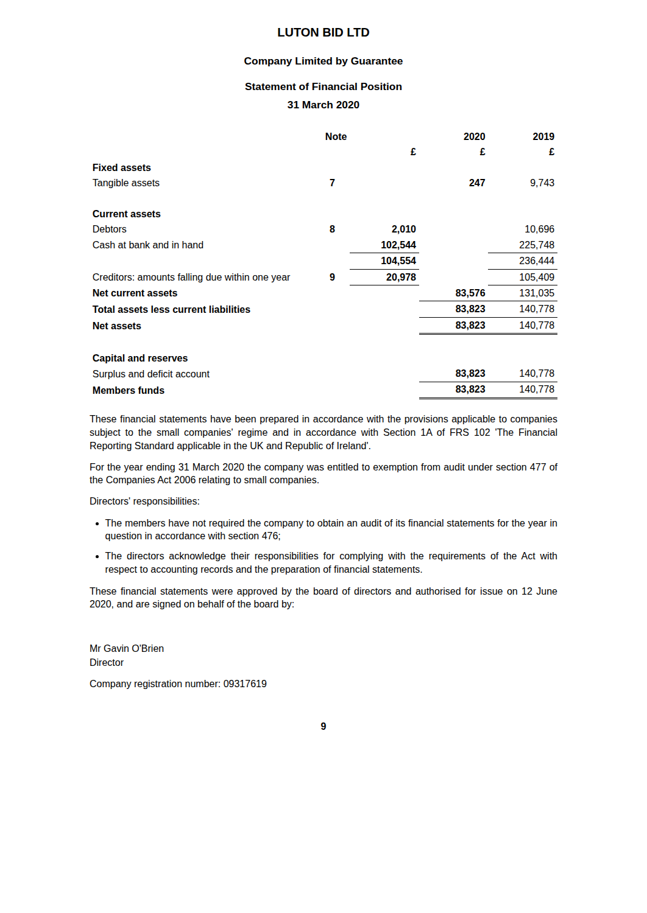LUTON BID LTD
Company Limited by Guarantee
Statement of Financial Position
31 March 2020
| | Note | 2020 | 2019 |
| --- | --- | --- | --- |
| | | £ | £ | £ |
| Fixed assets | | | | |
| Tangible assets | 7 | | 247 | 9,743 |
| Current assets | | | | |
| Debtors | 8 | 2,010 | | 10,696 |
| Cash at bank and in hand | | 102,544 | | 225,748 |
| | | 104,554 | | 236,444 |
| Creditors: amounts falling due within one year | 9 | 20,978 | | 105,409 |
| Net current assets | | | 83,576 | 131,035 |
| Total assets less current liabilities | | | 83,823 | 140,778 |
| Net assets | | | 83,823 | 140,778 |
| Capital and reserves | | | | |
| Surplus and deficit account | | | 83,823 | 140,778 |
| Members funds | | | 83,823 | 140,778 |
These financial statements have been prepared in accordance with the provisions applicable to companies subject to the small companies' regime and in accordance with Section 1A of FRS 102 'The Financial Reporting Standard applicable in the UK and Republic of Ireland'.
For the year ending 31 March 2020 the company was entitled to exemption from audit under section 477 of the Companies Act 2006 relating to small companies.
Directors' responsibilities:
The members have not required the company to obtain an audit of its financial statements for the year in question in accordance with section 476;
The directors acknowledge their responsibilities for complying with the requirements of the Act with respect to accounting records and the preparation of financial statements.
These financial statements were approved by the board of directors and authorised for issue on 12 June 2020, and are signed on behalf of the board by:
Mr Gavin O'Brien
Director
Company registration number: 09317619
9